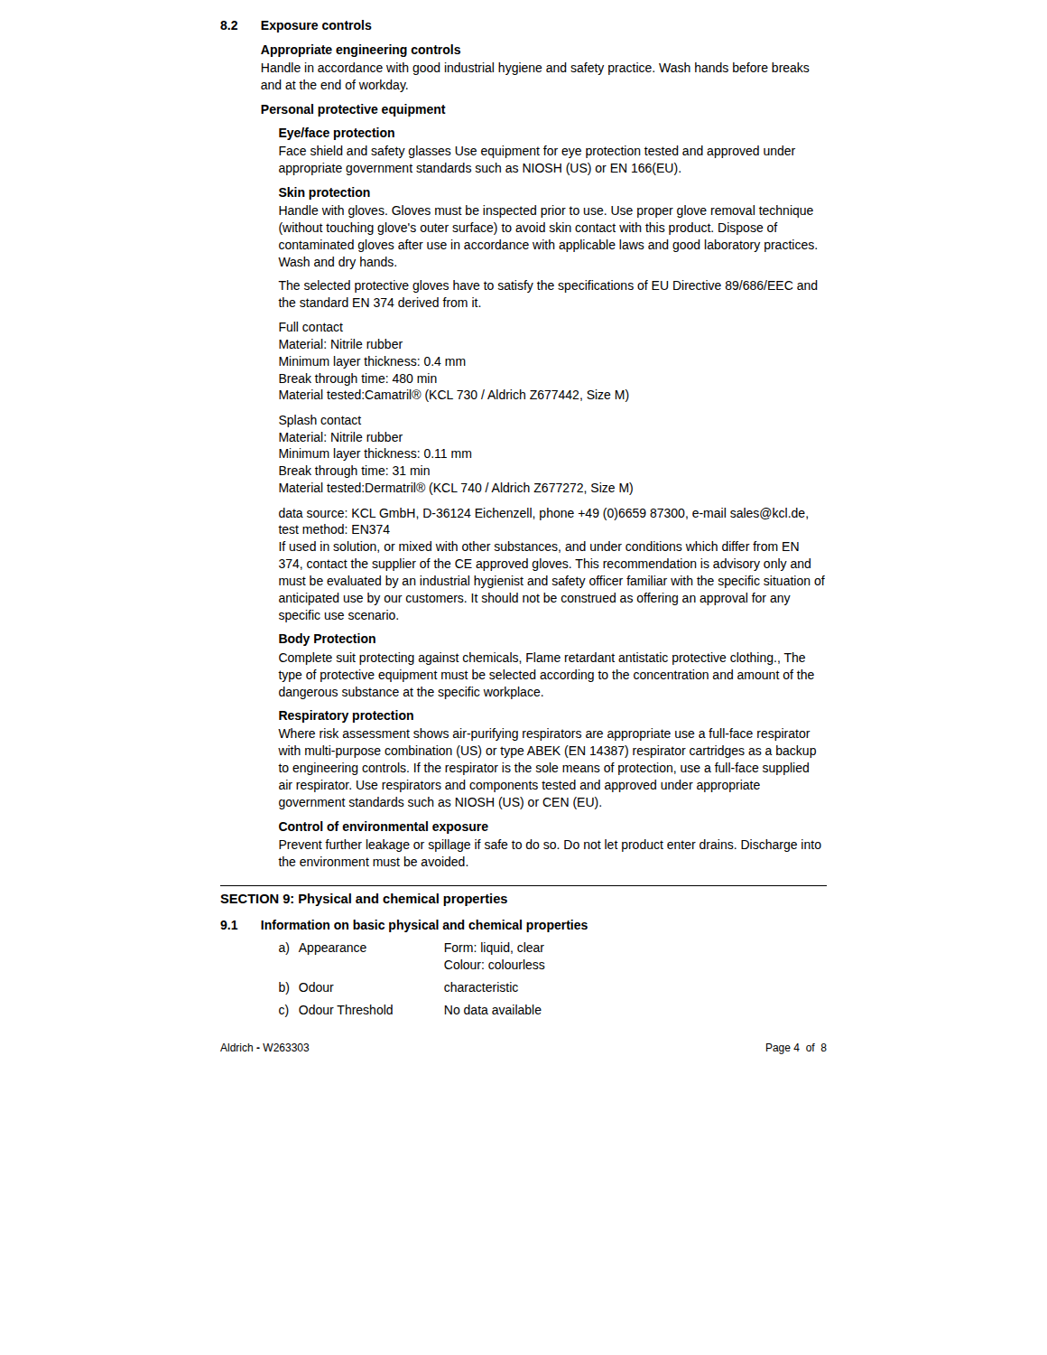8.2 Exposure controls
Appropriate engineering controls
Handle in accordance with good industrial hygiene and safety practice. Wash hands before breaks and at the end of workday.
Personal protective equipment
Eye/face protection
Face shield and safety glasses Use equipment for eye protection tested and approved under appropriate government standards such as NIOSH (US) or EN 166(EU).
Skin protection
Handle with gloves. Gloves must be inspected prior to use. Use proper glove removal technique (without touching glove's outer surface) to avoid skin contact with this product. Dispose of contaminated gloves after use in accordance with applicable laws and good laboratory practices. Wash and dry hands.
The selected protective gloves have to satisfy the specifications of EU Directive 89/686/EEC and the standard EN 374 derived from it.
Full contact
Material: Nitrile rubber
Minimum layer thickness: 0.4 mm
Break through time: 480 min
Material tested:Camatril® (KCL 730 / Aldrich Z677442, Size M)
Splash contact
Material: Nitrile rubber
Minimum layer thickness: 0.11 mm
Break through time: 31 min
Material tested:Dermatril® (KCL 740 / Aldrich Z677272, Size M)
data source: KCL GmbH, D-36124 Eichenzell, phone +49 (0)6659 87300, e-mail sales@kcl.de, test method: EN374
If used in solution, or mixed with other substances, and under conditions which differ from EN 374, contact the supplier of the CE approved gloves. This recommendation is advisory only and must be evaluated by an industrial hygienist and safety officer familiar with the specific situation of anticipated use by our customers. It should not be construed as offering an approval for any specific use scenario.
Body Protection
Complete suit protecting against chemicals, Flame retardant antistatic protective clothing., The type of protective equipment must be selected according to the concentration and amount of the dangerous substance at the specific workplace.
Respiratory protection
Where risk assessment shows air-purifying respirators are appropriate use a full-face respirator with multi-purpose combination (US) or type ABEK (EN 14387) respirator cartridges as a backup to engineering controls. If the respirator is the sole means of protection, use a full-face supplied air respirator. Use respirators and components tested and approved under appropriate government standards such as NIOSH (US) or CEN (EU).
Control of environmental exposure
Prevent further leakage or spillage if safe to do so. Do not let product enter drains. Discharge into the environment must be avoided.
SECTION 9: Physical and chemical properties
9.1 Information on basic physical and chemical properties
| a) | Appearance | Form: liquid, clear Colour: colourless |
| b) | Odour | characteristic |
| c) | Odour Threshold | No data available |
Aldrich - W263303
Page 4 of 8